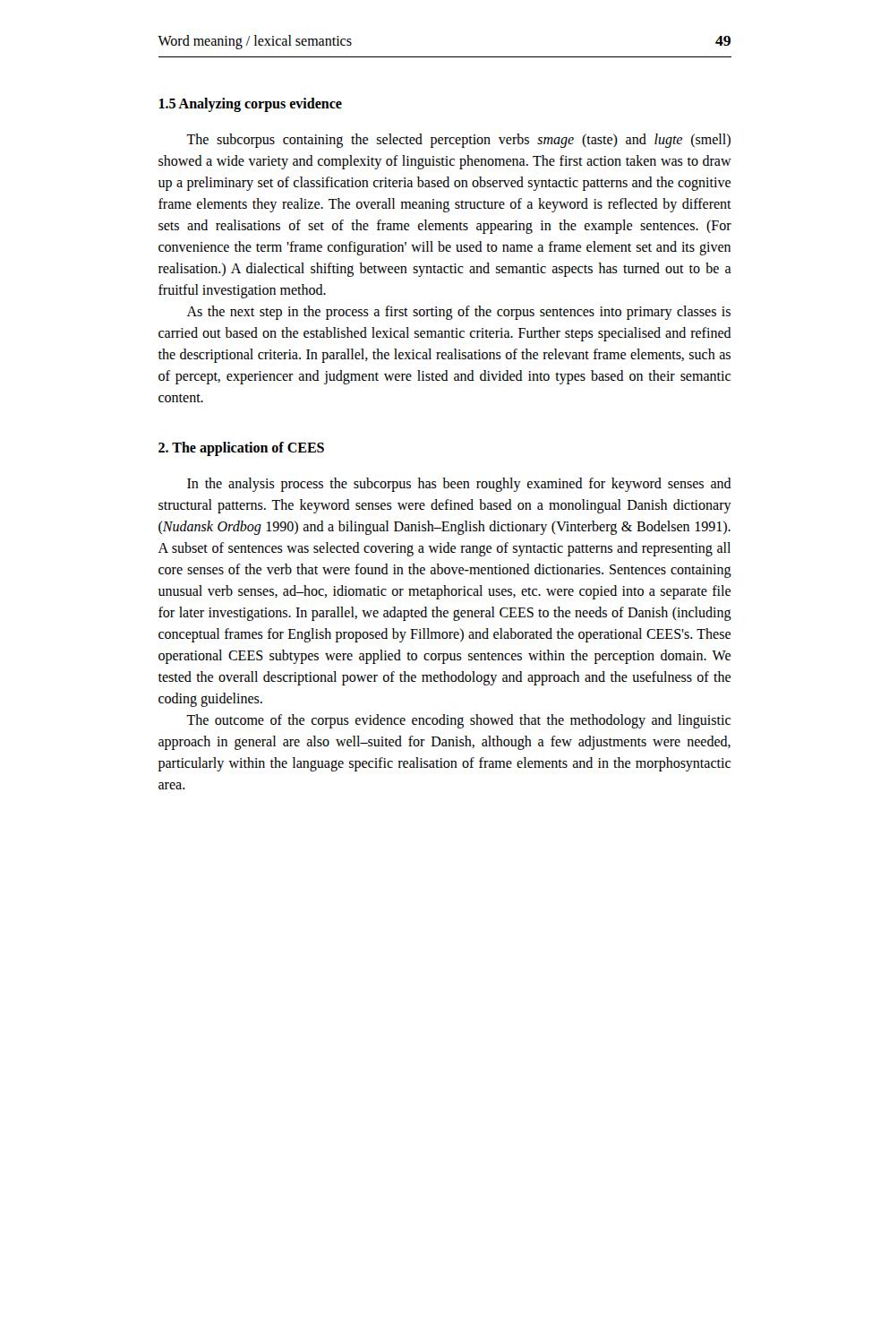Word meaning / lexical semantics
49
1.5 Analyzing corpus evidence
The subcorpus containing the selected perception verbs smage (taste) and lugte (smell) showed a wide variety and complexity of linguistic phenomena. The first action taken was to draw up a preliminary set of classification criteria based on observed syntactic patterns and the cognitive frame elements they realize. The overall meaning structure of a keyword is reflected by different sets and realisations of set of the frame elements appearing in the example sentences. (For convenience the term 'frame configuration' will be used to name a frame element set and its given realisation.) A dialectical shifting between syntactic and semantic aspects has turned out to be a fruitful investigation method.
As the next step in the process a first sorting of the corpus sentences into primary classes is carried out based on the established lexical semantic criteria. Further steps specialised and refined the descriptional criteria. In parallel, the lexical realisations of the relevant frame elements, such as of percept, experiencer and judgment were listed and divided into types based on their semantic content.
2. The application of CEES
In the analysis process the subcorpus has been roughly examined for keyword senses and structural patterns. The keyword senses were defined based on a monolingual Danish dictionary (Nudansk Ordbog 1990) and a bilingual Danish–English dictionary (Vinterberg & Bodelsen 1991). A subset of sentences was selected covering a wide range of syntactic patterns and representing all core senses of the verb that were found in the above-mentioned dictionaries. Sentences containing unusual verb senses, ad–hoc, idiomatic or metaphorical uses, etc. were copied into a separate file for later investigations. In parallel, we adapted the general CEES to the needs of Danish (including conceptual frames for English proposed by Fillmore) and elaborated the operational CEES's. These operational CEES subtypes were applied to corpus sentences within the perception domain. We tested the overall descriptional power of the methodology and approach and the usefulness of the coding guidelines.
The outcome of the corpus evidence encoding showed that the methodology and linguistic approach in general are also well–suited for Danish, although a few adjustments were needed, particularly within the language specific realisation of frame elements and in the morphosyntactic area.